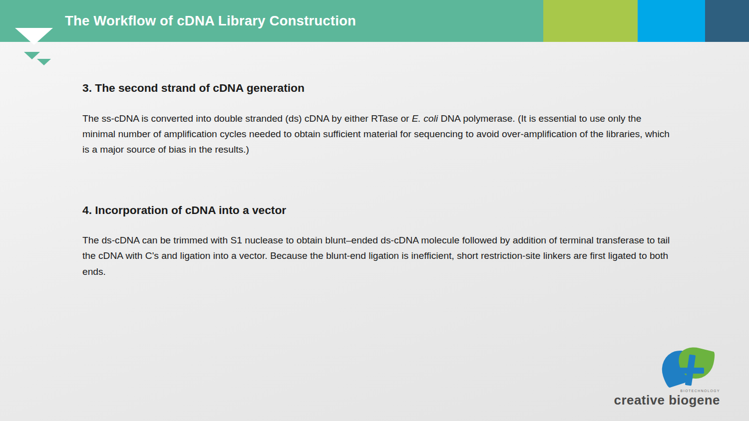The Workflow of cDNA Library Construction
3. The second strand of cDNA generation
The ss-cDNA is converted into double stranded (ds) cDNA by either RTase or E. coli DNA polymerase. (It is essential to use only the minimal number of amplification cycles needed to obtain sufficient material for sequencing to avoid over-amplification of the libraries, which is a major source of bias in the results.)
4. Incorporation of cDNA into a vector
The ds-cDNA can be trimmed with S1 nuclease to obtain blunt–ended ds-cDNA molecule followed by addition of terminal transferase to tail the cDNA with C's and ligation into a vector. Because the blunt-end ligation is inefficient, short restriction-site linkers are first ligated to both ends.
Biotechnology
creative biogene